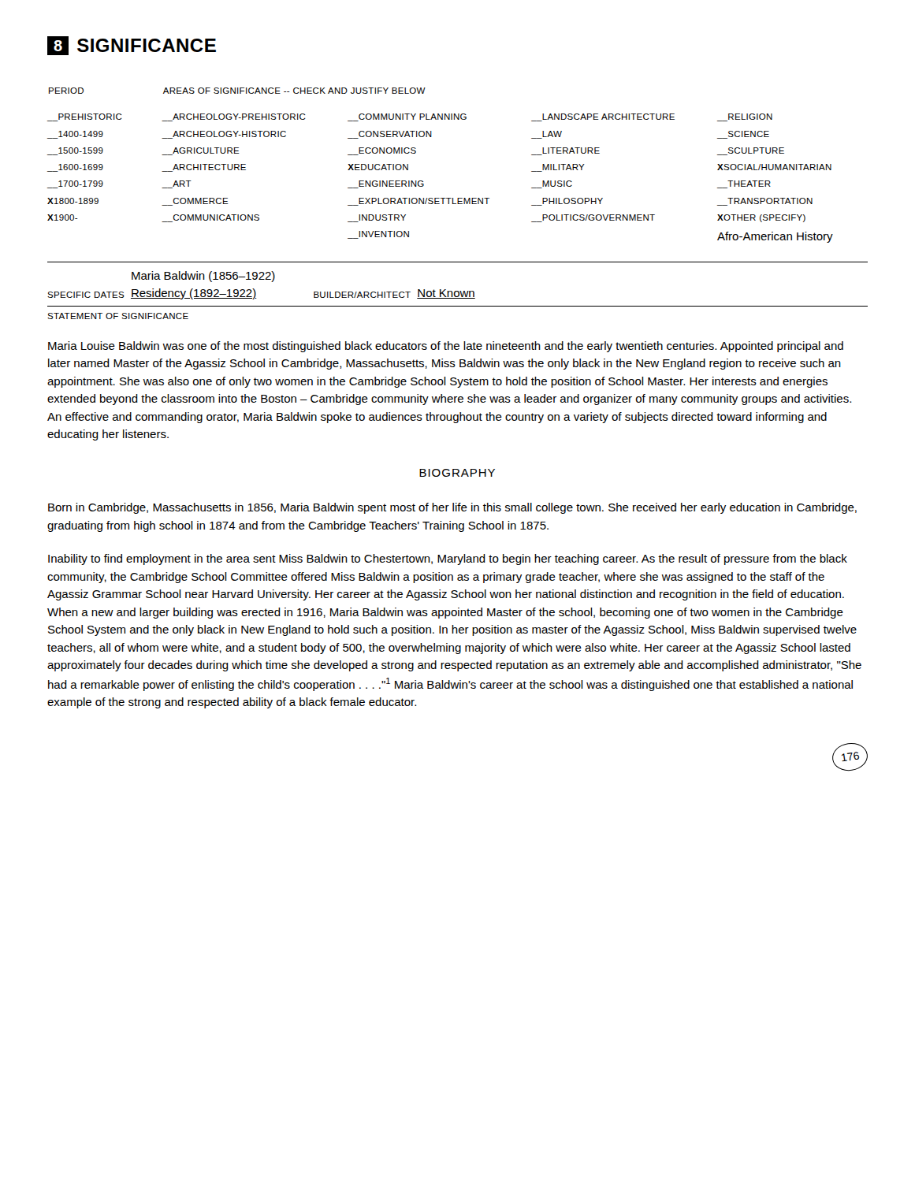8 SIGNIFICANCE
| PERIOD | AREAS OF SIGNIFICANCE -- CHECK AND JUSTIFY BELOW |
| --- | --- |
| __PREHISTORIC | __ARCHEOLOGY-PREHISTORIC | __COMMUNITY PLANNING | __LANDSCAPE ARCHITECTURE | __RELIGION |
| __1400-1499 | __ARCHEOLOGY-HISTORIC | __CONSERVATION | __LAW | __SCIENCE |
| __1500-1599 | __AGRICULTURE | __ECONOMICS | __LITERATURE | __SCULPTURE |
| __1600-1699 | __ARCHITECTURE | X EDUCATION | __MILITARY | X SOCIAL/HUMANITARIAN |
| __1700-1799 | __ART | __ENGINEERING | __MUSIC | __THEATER |
| X 1800-1899 | __COMMERCE | __EXPLORATION/SETTLEMENT | __PHILOSOPHY | __TRANSPORTATION |
| X 1900- | __COMMUNICATIONS | __INDUSTRY | __POLITICS/GOVERNMENT | X OTHER (SPECIFY) |
| | | __INVENTION | | Afro-American History |
SPECIFIC DATES Maria Baldwin (1856–1922)
Residency (1892–1922) BUILDER/ARCHITECT Not Known
STATEMENT OF SIGNIFICANCE
Maria Louise Baldwin was one of the most distinguished black educators of the late nineteenth and the early twentieth centuries. Appointed principal and later named Master of the Agassiz School in Cambridge, Massachusetts, Miss Baldwin was the only black in the New England region to receive such an appointment. She was also one of only two women in the Cambridge School System to hold the position of School Master. Her interests and energies extended beyond the classroom into the Boston – Cambridge community where she was a leader and organizer of many community groups and activities. An effective and commanding orator, Maria Baldwin spoke to audiences throughout the country on a variety of subjects directed toward informing and educating her listeners.
BIOGRAPHY
Born in Cambridge, Massachusetts in 1856, Maria Baldwin spent most of her life in this small college town. She received her early education in Cambridge, graduating from high school in 1874 and from the Cambridge Teachers' Training School in 1875.
Inability to find employment in the area sent Miss Baldwin to Chestertown, Maryland to begin her teaching career. As the result of pressure from the black community, the Cambridge School Committee offered Miss Baldwin a position as a primary grade teacher, where she was assigned to the staff of the Agassiz Grammar School near Harvard University. Her career at the Agassiz School won her national distinction and recognition in the field of education. When a new and larger building was erected in 1916, Maria Baldwin was appointed Master of the school, becoming one of two women in the Cambridge School System and the only black in New England to hold such a position. In her position as master of the Agassiz School, Miss Baldwin supervised twelve teachers, all of whom were white, and a student body of 500, the overwhelming majority of which were also white. Her career at the Agassiz School lasted approximately four decades during which time she developed a strong and respected reputation as an extremely able and accomplished administrator, "She had a remarkable power of enlisting the child's cooperation . . . ."1 Maria Baldwin's career at the school was a distinguished one that established a national example of the strong and respected ability of a black female educator.
176